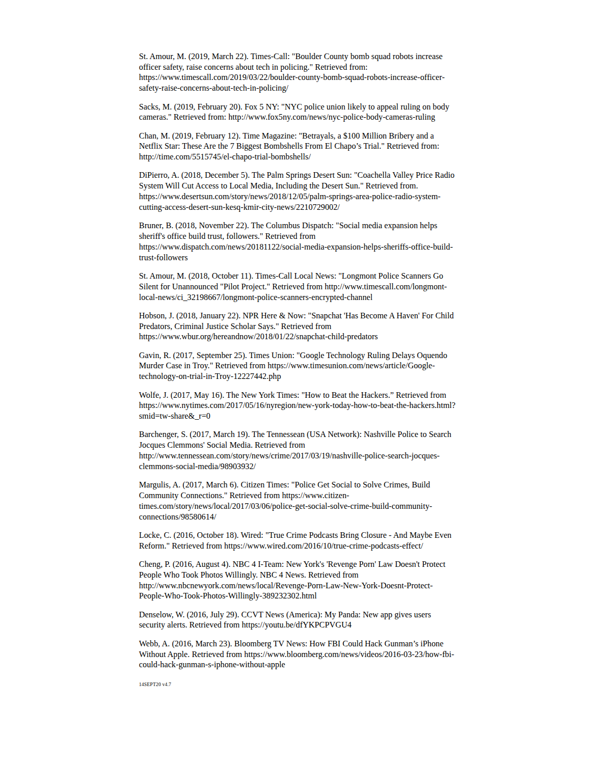St. Amour, M. (2019, March 22). Times-Call: "Boulder County bomb squad robots increase officer safety, raise concerns about tech in policing." Retrieved from: https://www.timescall.com/2019/03/22/boulder-county-bomb-squad-robots-increase-officer-safety-raise-concerns-about-tech-in-policing/
Sacks, M. (2019, February 20). Fox 5 NY: "NYC police union likely to appeal ruling on body cameras." Retrieved from: http://www.fox5ny.com/news/nyc-police-body-cameras-ruling
Chan, M. (2019, February 12). Time Magazine: "Betrayals, a $100 Million Bribery and a Netflix Star: These Are the 7 Biggest Bombshells From El Chapo’s Trial." Retrieved from: http://time.com/5515745/el-chapo-trial-bombshells/
DiPierro, A. (2018, December 5). The Palm Springs Desert Sun: "Coachella Valley Price Radio System Will Cut Access to Local Media, Including the Desert Sun." Retrieved from. https://www.desertsun.com/story/news/2018/12/05/palm-springs-area-police-radio-system-cutting-access-desert-sun-kesq-kmir-city-news/2210729002/
Bruner, B. (2018, November 22). The Columbus Dispatch: "Social media expansion helps sheriff's office build trust, followers." Retrieved from https://www.dispatch.com/news/20181122/social-media-expansion-helps-sheriffs-office-build-trust-followers
St. Amour, M. (2018, October 11). Times-Call Local News: "Longmont Police Scanners Go Silent for Unannounced "Pilot Project." Retrieved from http://www.timescall.com/longmont-local-news/ci_32198667/longmont-police-scanners-encrypted-channel
Hobson, J. (2018, January 22). NPR Here & Now: "Snapchat 'Has Become A Haven' For Child Predators, Criminal Justice Scholar Says." Retrieved from https://www.wbur.org/hereandnow/2018/01/22/snapchat-child-predators
Gavin, R. (2017, September 25). Times Union: "Google Technology Ruling Delays Oquendo Murder Case in Troy." Retrieved from https://www.timesunion.com/news/article/Google-technology-on-trial-in-Troy-12227442.php
Wolfe, J. (2017, May 16). The New York Times: "How to Beat the Hackers.” Retrieved from https://www.nytimes.com/2017/05/16/nyregion/new-york-today-how-to-beat-the-hackers.html?smid=tw-share&_r=0
Barchenger, S. (2017, March 19). The Tennessean (USA Network): Nashville Police to Search Jocques Clemmons' Social Media. Retrieved from http://www.tennessean.com/story/news/crime/2017/03/19/nashville-police-search-jocques-clemmons-social-media/98903932/
Margulis, A. (2017, March 6). Citizen Times: "Police Get Social to Solve Crimes, Build Community Connections." Retrieved from https://www.citizen-times.com/story/news/local/2017/03/06/police-get-social-solve-crime-build-community-connections/98580614/
Locke, C. (2016, October 18). Wired: "True Crime Podcasts Bring Closure - And Maybe Even Reform." Retrieved from https://www.wired.com/2016/10/true-crime-podcasts-effect/
Cheng, P. (2016, August 4). NBC 4 I-Team: New York's 'Revenge Porn' Law Doesn't Protect People Who Took Photos Willingly. NBC 4 News. Retrieved from http://www.nbcnewyork.com/news/local/Revenge-Porn-Law-New-York-Doesnt-Protect-People-Who-Took-Photos-Willingly-389232302.html
Denselow, W. (2016, July 29). CCVT News (America): My Panda: New app gives users security alerts. Retrieved from https://youtu.be/dfYKPCPVGU4
Webb, A. (2016, March 23). Bloomberg TV News: How FBI Could Hack Gunman’s iPhone Without Apple. Retrieved from https://www.bloomberg.com/news/videos/2016-03-23/how-fbi-could-hack-gunman-s-iphone-without-apple
14SEPT20 v4.7